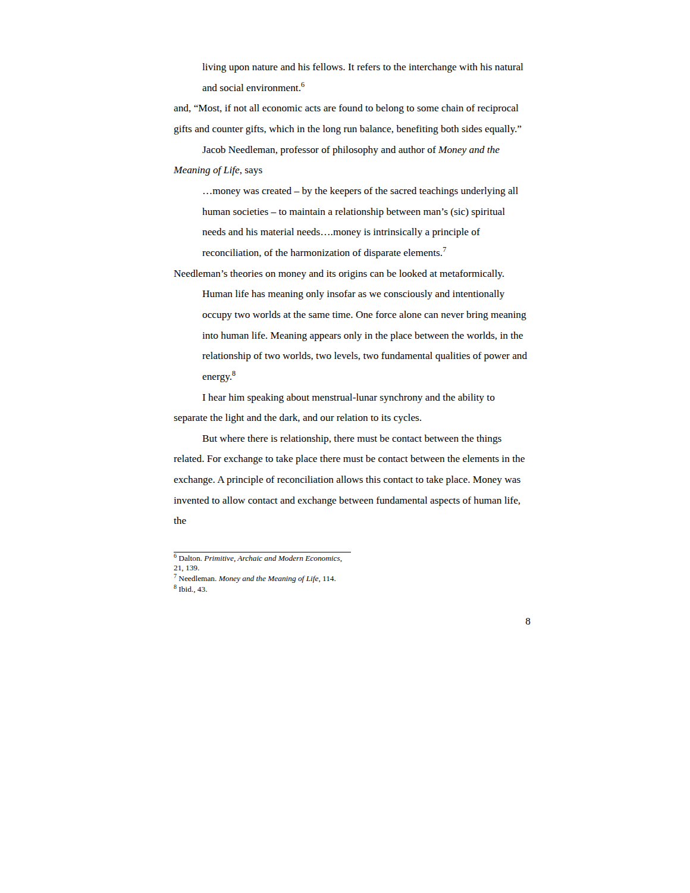living upon nature and his fellows. It refers to the interchange with his natural and social environment.6
and, “Most, if not all economic acts are found to belong to some chain of reciprocal gifts and counter gifts, which in the long run balance, benefiting both sides equally.”
Jacob Needleman, professor of philosophy and author of Money and the Meaning of Life, says
…money was created – by the keepers of the sacred teachings underlying all human societies – to maintain a relationship between man’s (sic) spiritual needs and his material needs….money is intrinsically a principle of reconciliation, of the harmonization of disparate elements.7
Needleman’s theories on money and its origins can be looked at metaformically.
Human life has meaning only insofar as we consciously and intentionally occupy two worlds at the same time. One force alone can never bring meaning into human life. Meaning appears only in the place between the worlds, in the relationship of two worlds, two levels, two fundamental qualities of power and energy.8
I hear him speaking about menstrual-lunar synchrony and the ability to separate the light and the dark, and our relation to its cycles.
But where there is relationship, there must be contact between the things related. For exchange to take place there must be contact between the elements in the exchange. A principle of reconciliation allows this contact to take place. Money was invented to allow contact and exchange between fundamental aspects of human life, the
6 Dalton. Primitive, Archaic and Modern Economics, 21, 139.
7 Needleman. Money and the Meaning of Life, 114.
8 Ibid., 43.
8